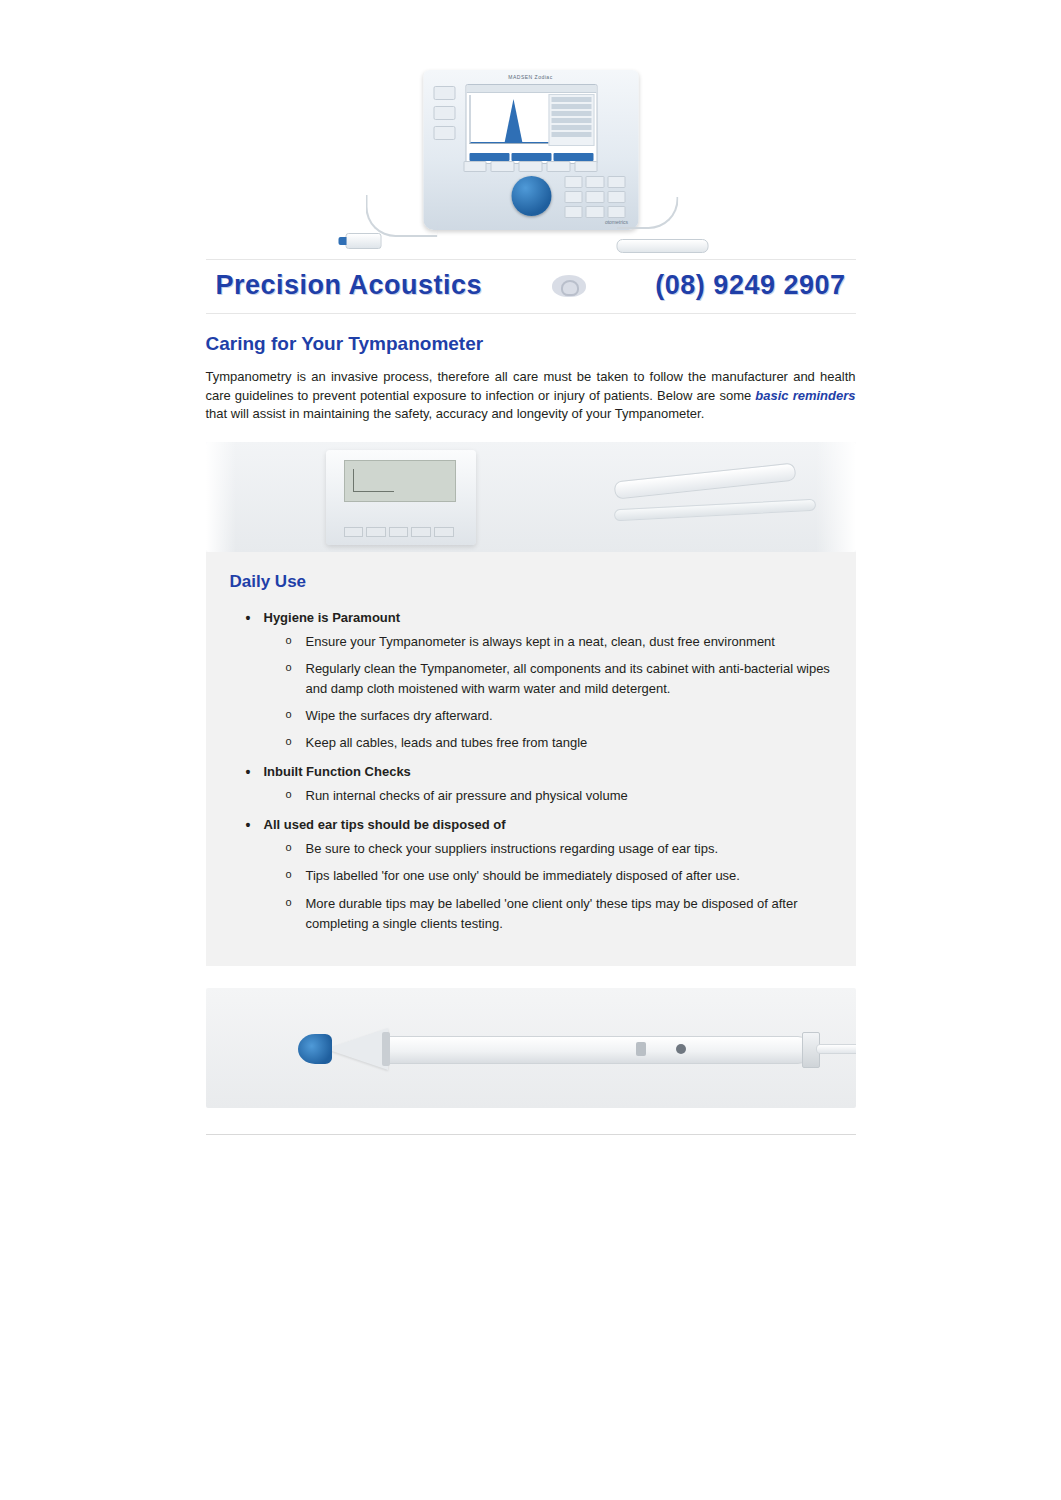MADSEN Zodiac
otometrics
Precision Acoustics
(08) 9249 2907
Caring for Your Tympanometer
Tympanometry is an invasive process, therefore all care must be taken to follow the manufacturer and health care guidelines to prevent potential exposure to infection or injury of patients. Below are some basic reminders that will assist in maintaining the safety, accuracy and longevity of your Tympanometer.
Daily Use
Hygiene is Paramount
Ensure your Tympanometer is always kept in a neat, clean, dust free environment
Regularly clean the Tympanometer, all components and its cabinet with anti-bacterial wipes and damp cloth moistened with warm water and mild detergent.
Wipe the surfaces dry afterward.
Keep all cables, leads and tubes free from tangle
Inbuilt Function Checks
Run internal checks of air pressure and physical volume
All used ear tips should be disposed of
Be sure to check your suppliers instructions regarding usage of ear tips.
Tips labelled 'for one use only' should be immediately disposed of after use.
More durable tips may be labelled 'one client only' these tips may be disposed of after completing a single clients testing.